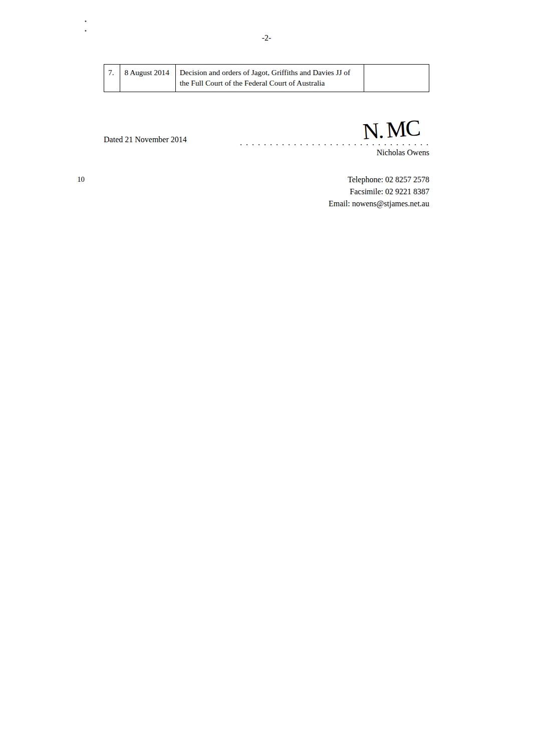• •
-2-
| 7. | 8 August 2014 | Decision and orders of Jagot, Griffiths and Davies JJ of the Full Court of the Federal Court of Australia | |
Dated 21 November 2014
N. MC
. . . . . . . . . . . . . . . . . . . . . . . . . . . . . . . .
Nicholas Owens
10 Telephone: 02 8257 2578
Facsimile: 02 9221 8387
Email: nowens@stjames.net.au